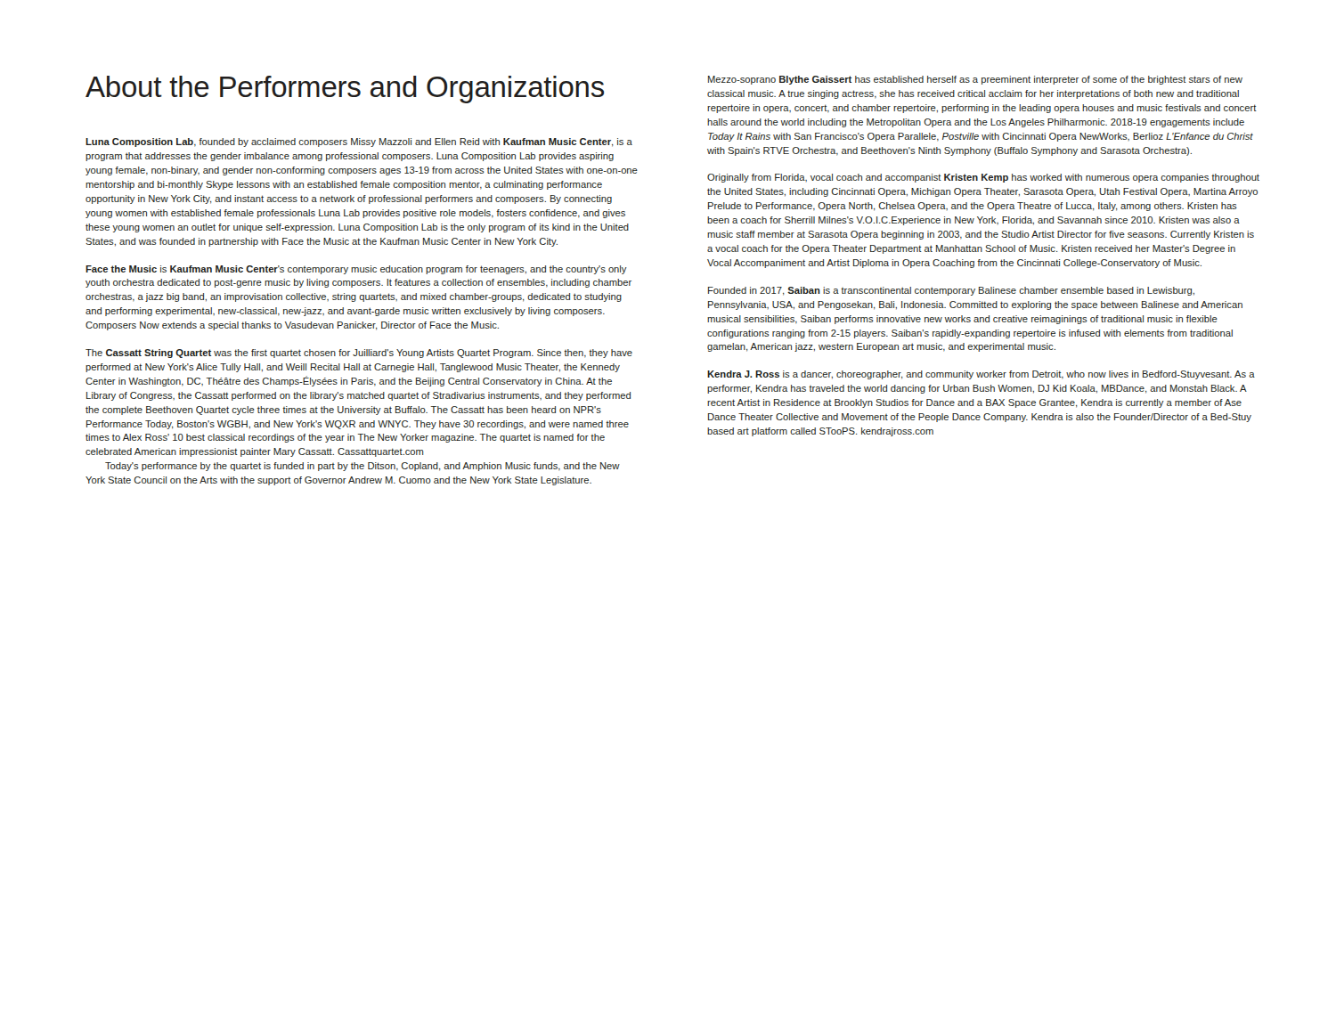About the Performers and Organizations
Luna Composition Lab, founded by acclaimed composers Missy Mazzoli and Ellen Reid with Kaufman Music Center, is a program that addresses the gender imbalance among professional composers. Luna Composition Lab provides aspiring young female, non-binary, and gender non-conforming composers ages 13-19 from across the United States with one-on-one mentorship and bi-monthly Skype lessons with an established female composition mentor, a culminating performance opportunity in New York City, and instant access to a network of professional performers and composers. By connecting young women with established female professionals Luna Lab provides positive role models, fosters confidence, and gives these young women an outlet for unique self-expression. Luna Composition Lab is the only program of its kind in the United States, and was founded in partnership with Face the Music at the Kaufman Music Center in New York City.
Face the Music is Kaufman Music Center's contemporary music education program for teenagers, and the country's only youth orchestra dedicated to post-genre music by living composers. It features a collection of ensembles, including chamber orchestras, a jazz big band, an improvisation collective, string quartets, and mixed chamber-groups, dedicated to studying and performing experimental, new-classical, new-jazz, and avant-garde music written exclusively by living composers. Composers Now extends a special thanks to Vasudevan Panicker, Director of Face the Music.
The Cassatt String Quartet was the first quartet chosen for Juilliard's Young Artists Quartet Program. Since then, they have performed at New York's Alice Tully Hall, and Weill Recital Hall at Carnegie Hall, Tanglewood Music Theater, the Kennedy Center in Washington, DC, Théâtre des Champs-Élysées in Paris, and the Beijing Central Conservatory in China. At the Library of Congress, the Cassatt performed on the library's matched quartet of Stradivarius instruments, and they performed the complete Beethoven Quartet cycle three times at the University at Buffalo. The Cassatt has been heard on NPR's Performance Today, Boston's WGBH, and New York's WQXR and WNYC. They have 30 recordings, and were named three times to Alex Ross' 10 best classical recordings of the year in The New Yorker magazine. The quartet is named for the celebrated American impressionist painter Mary Cassatt. Cassattquartet.com
Today's performance by the quartet is funded in part by the Ditson, Copland, and Amphion Music funds, and the New York State Council on the Arts with the support of Governor Andrew M. Cuomo and the New York State Legislature.
Mezzo-soprano Blythe Gaissert has established herself as a preeminent interpreter of some of the brightest stars of new classical music. A true singing actress, she has received critical acclaim for her interpretations of both new and traditional repertoire in opera, concert, and chamber repertoire, performing in the leading opera houses and music festivals and concert halls around the world including the Metropolitan Opera and the Los Angeles Philharmonic. 2018-19 engagements include Today It Rains with San Francisco's Opera Parallele, Postville with Cincinnati Opera NewWorks, Berlioz L'Enfance du Christ with Spain's RTVE Orchestra, and Beethoven's Ninth Symphony (Buffalo Symphony and Sarasota Orchestra).
Originally from Florida, vocal coach and accompanist Kristen Kemp has worked with numerous opera companies throughout the United States, including Cincinnati Opera, Michigan Opera Theater, Sarasota Opera, Utah Festival Opera, Martina Arroyo Prelude to Performance, Opera North, Chelsea Opera, and the Opera Theatre of Lucca, Italy, among others. Kristen has been a coach for Sherrill Milnes's V.O.I.C.Experience in New York, Florida, and Savannah since 2010. Kristen was also a music staff member at Sarasota Opera beginning in 2003, and the Studio Artist Director for five seasons. Currently Kristen is a vocal coach for the Opera Theater Department at Manhattan School of Music. Kristen received her Master's Degree in Vocal Accompaniment and Artist Diploma in Opera Coaching from the Cincinnati College-Conservatory of Music.
Founded in 2017, Saiban is a transcontinental contemporary Balinese chamber ensemble based in Lewisburg, Pennsylvania, USA, and Pengosekan, Bali, Indonesia. Committed to exploring the space between Balinese and American musical sensibilities, Saiban performs innovative new works and creative reimaginings of traditional music in flexible configurations ranging from 2-15 players. Saiban's rapidly-expanding repertoire is infused with elements from traditional gamelan, American jazz, western European art music, and experimental music.
Kendra J. Ross is a dancer, choreographer, and community worker from Detroit, who now lives in Bedford-Stuyvesant. As a performer, Kendra has traveled the world dancing for Urban Bush Women, DJ Kid Koala, MBDance, and Monstah Black. A recent Artist in Residence at Brooklyn Studios for Dance and a BAX Space Grantee, Kendra is currently a member of Ase Dance Theater Collective and Movement of the People Dance Company. Kendra is also the Founder/Director of a Bed-Stuy based art platform called STooPS. kendrajross.com